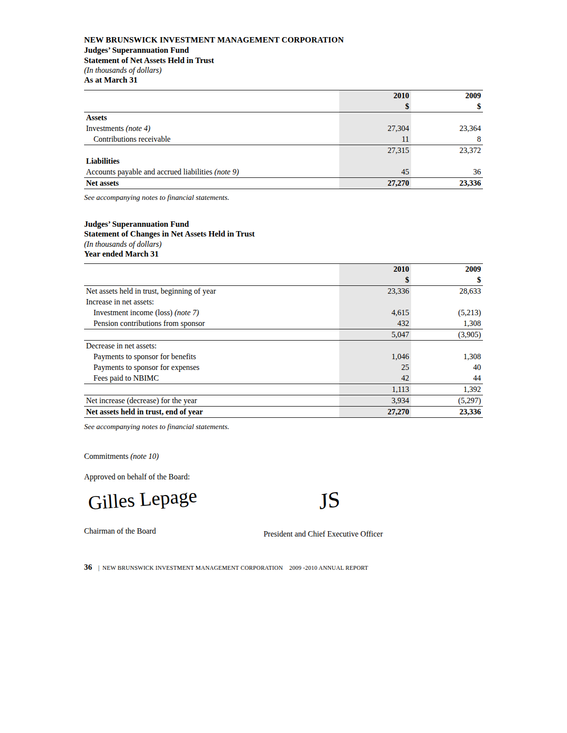NEW BRUNSWICK INVESTMENT MANAGEMENT CORPORATION
Judges’ Superannuation Fund
Statement of Net Assets Held in Trust
(In thousands of dollars)
As at March 31
| | 2010 | 2009 |
| | $ | $ |
| Assets | | |
| Investments (note 4) | 27,304 | 23,364 |
| Contributions receivable | 11 | 8 |
| | 27,315 | 23,372 |
| Liabilities | | |
| Accounts payable and accrued liabilities (note 9) | 45 | 36 |
| Net assets | 27,270 | 23,336 |
See accompanying notes to financial statements.
Judges’ Superannuation Fund
Statement of Changes in Net Assets Held in Trust
(In thousands of dollars)
Year ended March 31
| | 2010 | 2009 |
| | $ | $ |
| Net assets held in trust, beginning of year | 23,336 | 28,633 |
| Increase in net assets: | | |
| Investment income (loss) (note 7) | 4,615 | (5,213) |
| Pension contributions from sponsor | 432 | 1,308 |
| | 5,047 | (3,905) |
| Decrease in net assets: | | |
| Payments to sponsor for benefits | 1,046 | 1,308 |
| Payments to sponsor for expenses | 25 | 40 |
| Fees paid to NBIMC | 42 | 44 |
| | 1,113 | 1,392 |
| Net increase (decrease) for the year | 3,934 | (5,297) |
| Net assets held in trust, end of year | 27,270 | 23,336 |
See accompanying notes to financial statements.
Commitments (note 10)
Approved on behalf of the Board:
Gilles Lepage
Chairman of the Board
JS
President and Chief Executive Officer
36|NEW BRUNSWICK INVESTMENT MANAGEMENT CORPORATION 2009 -2010 ANNUAL REPORT